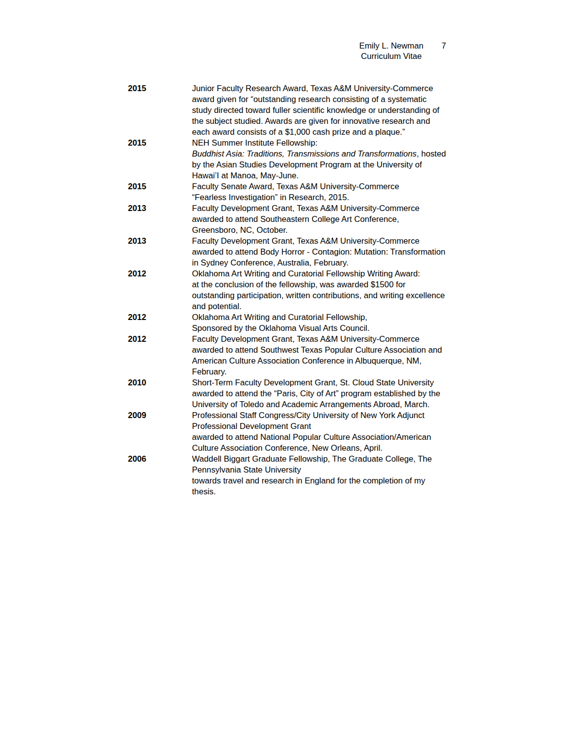Emily L. Newman
Curriculum Vitae
7
2015
Junior Faculty Research Award, Texas A&M University-Commerce
award given for “outstanding research consisting of a systematic study directed toward fuller scientific knowledge or understanding of the subject studied. Awards are given for innovative research and each award consists of a $1,000 cash prize and a plaque.”
2015
NEH Summer Institute Fellowship:
Buddhist Asia: Traditions, Transmissions and Transformations, hosted by the Asian Studies Development Program at the University of Hawai’I at Manoa, May-June.
2015
Faculty Senate Award, Texas A&M University-Commerce
“Fearless Investigation” in Research, 2015.
2013
Faculty Development Grant, Texas A&M University-Commerce
awarded to attend Southeastern College Art Conference, Greensboro, NC, October.
2013
Faculty Development Grant, Texas A&M University-Commerce
awarded to attend Body Horror - Contagion: Mutation: Transformation in Sydney Conference, Australia, February.
2012
Oklahoma Art Writing and Curatorial Fellowship Writing Award:
at the conclusion of the fellowship, was awarded $1500 for outstanding participation, written contributions, and writing excellence and potential.
2012
Oklahoma Art Writing and Curatorial Fellowship,
Sponsored by the Oklahoma Visual Arts Council.
2012
Faculty Development Grant, Texas A&M University-Commerce
awarded to attend Southwest Texas Popular Culture Association and American Culture Association Conference in Albuquerque, NM, February.
2010
Short-Term Faculty Development Grant, St. Cloud State University
awarded to attend the “Paris, City of Art” program established by the University of Toledo and Academic Arrangements Abroad, March.
2009
Professional Staff Congress/City University of New York Adjunct Professional Development Grant
awarded to attend National Popular Culture Association/American Culture Association Conference, New Orleans, April.
2006
Waddell Biggart Graduate Fellowship, The Graduate College, The Pennsylvania State University
towards travel and research in England for the completion of my thesis.